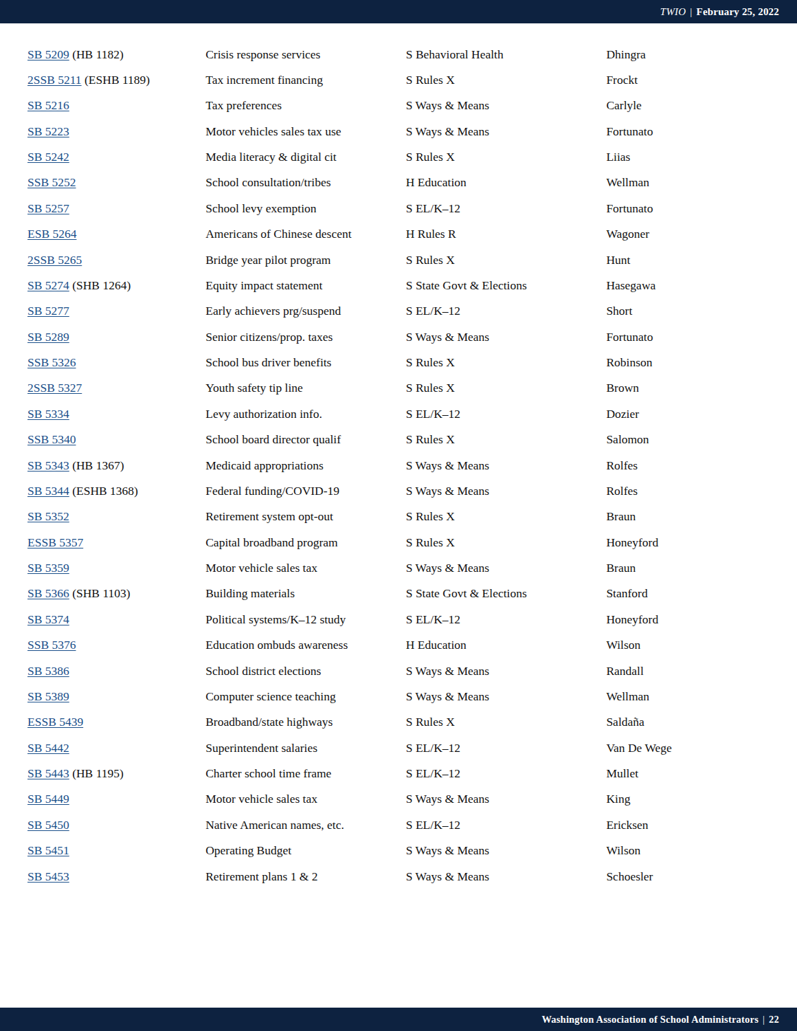TWIO|February 25, 2022
| SB 5209 (HB 1182) | Crisis response services | S Behavioral Health | Dhingra |
| 2SSB 5211 (ESHB 1189) | Tax increment financing | S Rules X | Frockt |
| SB 5216 | Tax preferences | S Ways & Means | Carlyle |
| SB 5223 | Motor vehicles sales tax use | S Ways & Means | Fortunato |
| SB 5242 | Media literacy & digital cit | S Rules X | Liias |
| SSB 5252 | School consultation/tribes | H Education | Wellman |
| SB 5257 | School levy exemption | S EL/K–12 | Fortunato |
| ESB 5264 | Americans of Chinese descent | H Rules R | Wagoner |
| 2SSB 5265 | Bridge year pilot program | S Rules X | Hunt |
| SB 5274 (SHB 1264) | Equity impact statement | S State Govt & Elections | Hasegawa |
| SB 5277 | Early achievers prg/suspend | S EL/K–12 | Short |
| SB 5289 | Senior citizens/prop. taxes | S Ways & Means | Fortunato |
| SSB 5326 | School bus driver benefits | S Rules X | Robinson |
| 2SSB 5327 | Youth safety tip line | S Rules X | Brown |
| SB 5334 | Levy authorization info. | S EL/K–12 | Dozier |
| SSB 5340 | School board director qualif | S Rules X | Salomon |
| SB 5343 (HB 1367) | Medicaid appropriations | S Ways & Means | Rolfes |
| SB 5344 (ESHB 1368) | Federal funding/COVID-19 | S Ways & Means | Rolfes |
| SB 5352 | Retirement system opt-out | S Rules X | Braun |
| ESSB 5357 | Capital broadband program | S Rules X | Honeyford |
| SB 5359 | Motor vehicle sales tax | S Ways & Means | Braun |
| SB 5366 (SHB 1103) | Building materials | S State Govt & Elections | Stanford |
| SB 5374 | Political systems/K–12 study | S EL/K–12 | Honeyford |
| SSB 5376 | Education ombuds awareness | H Education | Wilson |
| SB 5386 | School district elections | S Ways & Means | Randall |
| SB 5389 | Computer science teaching | S Ways & Means | Wellman |
| ESSB 5439 | Broadband/state highways | S Rules X | Saldaña |
| SB 5442 | Superintendent salaries | S EL/K–12 | Van De Wege |
| SB 5443 (HB 1195) | Charter school time frame | S EL/K–12 | Mullet |
| SB 5449 | Motor vehicle sales tax | S Ways & Means | King |
| SB 5450 | Native American names, etc. | S EL/K–12 | Ericksen |
| SB 5451 | Operating Budget | S Ways & Means | Wilson |
| SB 5453 | Retirement plans 1 & 2 | S Ways & Means | Schoesler |
Washington Association of School Administrators|22